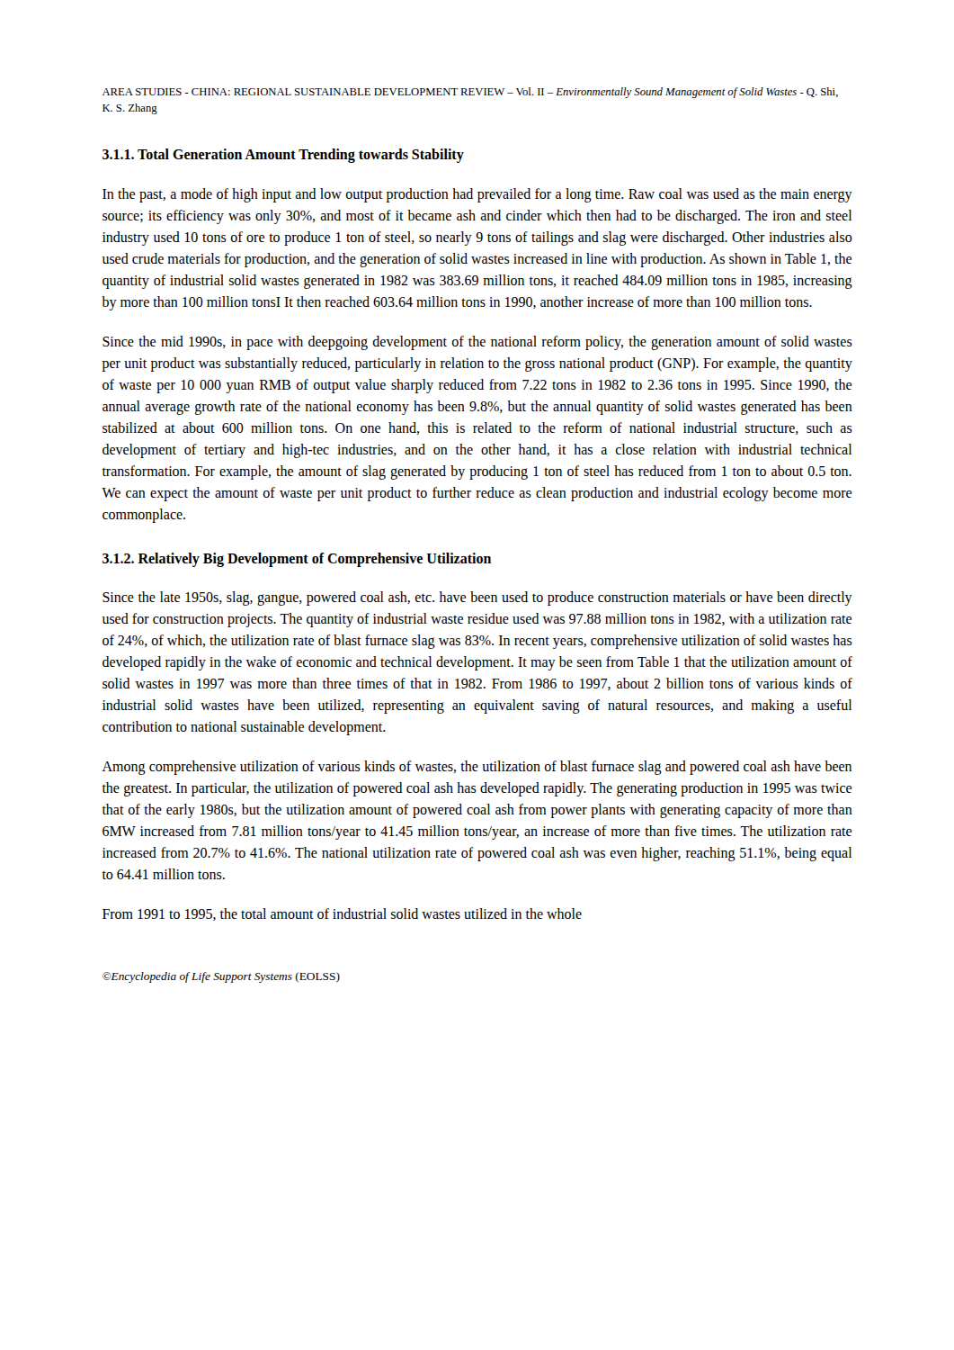AREA STUDIES - CHINA: REGIONAL SUSTAINABLE DEVELOPMENT REVIEW – Vol. II – Environmentally Sound Management of Solid Wastes - Q. Shi, K. S. Zhang
3.1.1. Total Generation Amount Trending towards Stability
In the past, a mode of high input and low output production had prevailed for a long time. Raw coal was used as the main energy source; its efficiency was only 30%, and most of it became ash and cinder which then had to be discharged. The iron and steel industry used 10 tons of ore to produce 1 ton of steel, so nearly 9 tons of tailings and slag were discharged. Other industries also used crude materials for production, and the generation of solid wastes increased in line with production. As shown in Table 1, the quantity of industrial solid wastes generated in 1982 was 383.69 million tons, it reached 484.09 million tons in 1985, increasing by more than 100 million tonsI It then reached 603.64 million tons in 1990, another increase of more than 100 million tons.
Since the mid 1990s, in pace with deepgoing development of the national reform policy, the generation amount of solid wastes per unit product was substantially reduced, particularly in relation to the gross national product (GNP). For example, the quantity of waste per 10 000 yuan RMB of output value sharply reduced from 7.22 tons in 1982 to 2.36 tons in 1995. Since 1990, the annual average growth rate of the national economy has been 9.8%, but the annual quantity of solid wastes generated has been stabilized at about 600 million tons. On one hand, this is related to the reform of national industrial structure, such as development of tertiary and high-tec industries, and on the other hand, it has a close relation with industrial technical transformation. For example, the amount of slag generated by producing 1 ton of steel has reduced from 1 ton to about 0.5 ton. We can expect the amount of waste per unit product to further reduce as clean production and industrial ecology become more commonplace.
3.1.2. Relatively Big Development of Comprehensive Utilization
Since the late 1950s, slag, gangue, powered coal ash, etc. have been used to produce construction materials or have been directly used for construction projects. The quantity of industrial waste residue used was 97.88 million tons in 1982, with a utilization rate of 24%, of which, the utilization rate of blast furnace slag was 83%. In recent years, comprehensive utilization of solid wastes has developed rapidly in the wake of economic and technical development. It may be seen from Table 1 that the utilization amount of solid wastes in 1997 was more than three times of that in 1982. From 1986 to 1997, about 2 billion tons of various kinds of industrial solid wastes have been utilized, representing an equivalent saving of natural resources, and making a useful contribution to national sustainable development.
Among comprehensive utilization of various kinds of wastes, the utilization of blast furnace slag and powered coal ash have been the greatest. In particular, the utilization of powered coal ash has developed rapidly. The generating production in 1995 was twice that of the early 1980s, but the utilization amount of powered coal ash from power plants with generating capacity of more than 6MW increased from 7.81 million tons/year to 41.45 million tons/year, an increase of more than five times. The utilization rate increased from 20.7% to 41.6%. The national utilization rate of powered coal ash was even higher, reaching 51.1%, being equal to 64.41 million tons.
From 1991 to 1995, the total amount of industrial solid wastes utilized in the whole
©Encyclopedia of Life Support Systems (EOLSS)